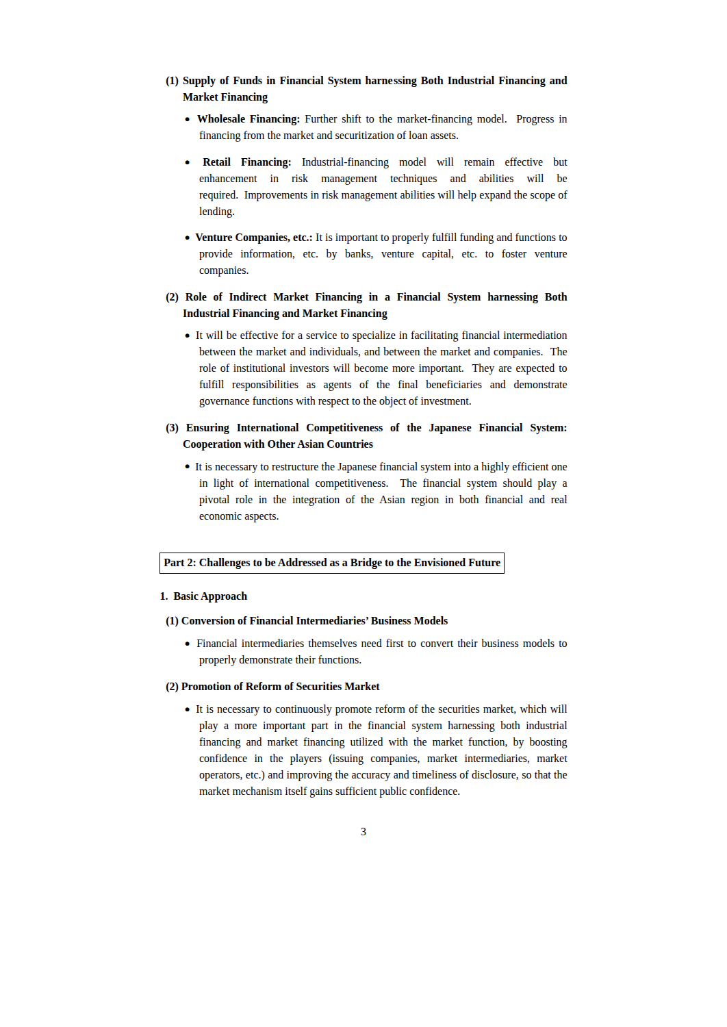(1) Supply of Funds in Financial System harne ssing Both Industrial Financing and Market Financing
●Wholesale Financing: Further shift to the market-financing model. Progress in financing from the market and securitization of loan assets.
●Retail Financing: Industrial-financing model will remain effective but enhancement in risk management techniques and abilities will be required. Improvements in risk management abilities will help expand the scope of lending.
●Venture Companies, etc.: It is important to properly fulfill funding and functions to provide information, etc. by banks, venture capital, etc. to foster venture companies.
(2) Role of Indirect Market Financing in a Financial System harnessing Both Industrial Financing and Market Financing
●It will be effective for a service to specialize in facilitating financial intermediation between the market and individuals, and between the market and companies. The role of institutional investors will become more important. They are expected to fulfill responsibilities as agents of the final beneficiaries and demonstrate governance functions with respect to the object of investment.
(3) Ensuring International Competitiveness of the Japanese Financial System: Cooperation with Other Asian Countries
●It is necessary to restructure the Japanese financial system into a highly efficient one in light of international competitiveness. The financial system should play a pivotal role in the integration of the Asian region in both financial and real economic aspects.
Part 2: Challenges to be Addressed as a Bridge to the Envisioned Future
1. Basic Approach
(1) Conversion of Financial Intermediaries’ Business Models
●Financial intermediaries themselves need first to convert their business models to properly demonstrate their functions.
(2) Promotion of Reform of Securities Market
●It is necessary to continuously promote reform of the securities market, which will play a more important part in the financial system harnessing both industrial financing and market financing utilized with the market function, by boosting confidence in the players (issuing companies, market intermediaries, market operators, etc.) and improving the accuracy and timeliness of disclosure, so that the market mechanism itself gains sufficient public confidence.
3